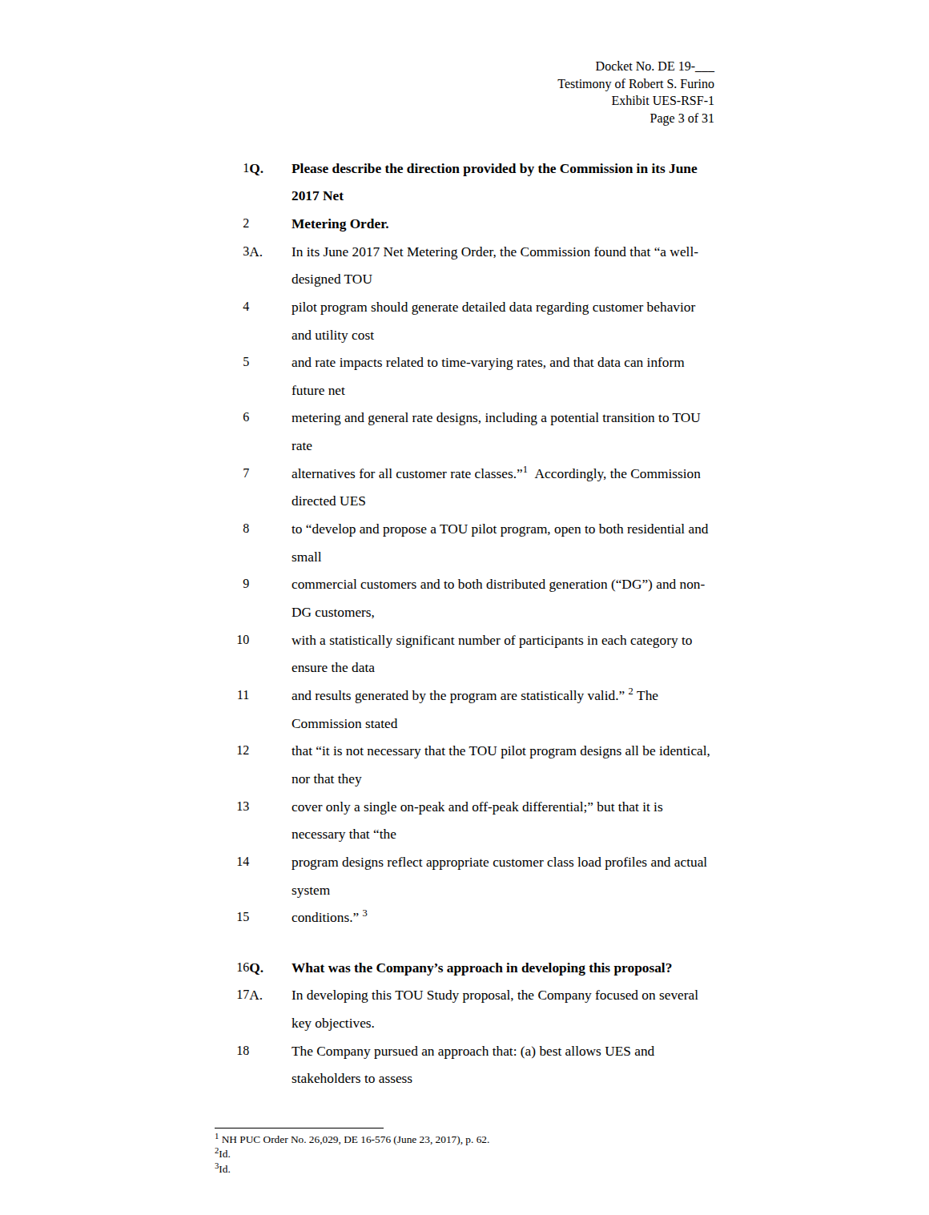Docket No. DE 19-___
Testimony of Robert S. Furino
Exhibit UES-RSF-1
Page 3 of 31
| 1 | Q. | Please describe the direction provided by the Commission in its June 2017 Net |
| 2 | | Metering Order. |
| 3 | A. | In its June 2017 Net Metering Order, the Commission found that “a well-designed TOU |
| 4 | | pilot program should generate detailed data regarding customer behavior and utility cost |
| 5 | | and rate impacts related to time-varying rates, and that data can inform future net |
| 6 | | metering and general rate designs, including a potential transition to TOU rate |
| 7 | | alternatives for all customer rate classes.” 1 Accordingly, the Commission directed UES |
| 8 | | to “develop and propose a TOU pilot program, open to both residential and small |
| 9 | | commercial customers and to both distributed generation (“DG”) and non-DG customers, |
| 10 | | with a statistically significant number of participants in each category to ensure the data |
| 11 | | and results generated by the program are statistically valid.” 2 The Commission stated |
| 12 | | that “it is not necessary that the TOU pilot program designs all be identical, nor that they |
| 13 | | cover only a single on-peak and off-peak differential;” but that it is necessary that “the |
| 14 | | program designs reflect appropriate customer class load profiles and actual system |
| 15 | | conditions.” 3 |
| 16 | Q. | What was the Company’s approach in developing this proposal? |
| 17 | A. | In developing this TOU Study proposal, the Company focused on several key objectives. |
| 18 | | The Company pursued an approach that: (a) best allows UES and stakeholders to assess |
1 NH PUC Order No. 26,029, DE 16-576 (June 23, 2017), p. 62.
2Id.
3Id.